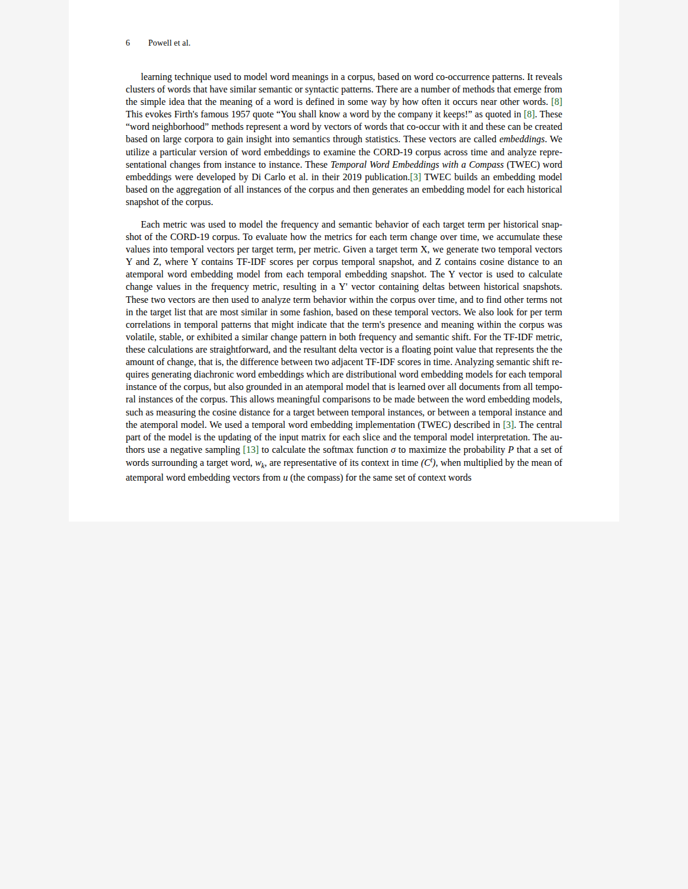6 Powell et al.
learning technique used to model word meanings in a corpus, based on word co-occurrence patterns. It reveals clusters of words that have similar semantic or syntactic patterns. There are a number of methods that emerge from the simple idea that the meaning of a word is defined in some way by how often it occurs near other words. [8] This evokes Firth's famous 1957 quote “You shall know a word by the company it keeps!” as quoted in [8]. These “word neighborhood” methods represent a word by vectors of words that co-occur with it and these can be created based on large corpora to gain insight into semantics through statistics. These vectors are called embeddings. We utilize a particular version of word embeddings to examine the CORD-19 corpus across time and analyze representational changes from instance to instance. These Temporal Word Embeddings with a Compass (TWEC) word embeddings were developed by Di Carlo et al. in their 2019 publication.[3] TWEC builds an embedding model based on the aggregation of all instances of the corpus and then generates an embedding model for each historical snapshot of the corpus.
Each metric was used to model the frequency and semantic behavior of each target term per historical snapshot of the CORD-19 corpus. To evaluate how the metrics for each term change over time, we accumulate these values into temporal vectors per target term, per metric. Given a target term X, we generate two temporal vectors Y and Z, where Y contains TF-IDF scores per corpus temporal snapshot, and Z contains cosine distance to an atemporal word embedding model from each temporal embedding snapshot. The Y vector is used to calculate change values in the frequency metric, resulting in a Y' vector containing deltas between historical snapshots. These two vectors are then used to analyze term behavior within the corpus over time, and to find other terms not in the target list that are most similar in some fashion, based on these temporal vectors. We also look for per term correlations in temporal patterns that might indicate that the term's presence and meaning within the corpus was volatile, stable, or exhibited a similar change pattern in both frequency and semantic shift. For the TF-IDF metric, these calculations are straightforward, and the resultant delta vector is a floating point value that represents the the amount of change, that is, the difference between two adjacent TF-IDF scores in time. Analyzing semantic shift requires generating diachronic word embeddings which are distributional word embedding models for each temporal instance of the corpus, but also grounded in an atemporal model that is learned over all documents from all temporal instances of the corpus. This allows meaningful comparisons to be made between the word embedding models, such as measuring the cosine distance for a target between temporal instances, or between a temporal instance and the atemporal model. We used a temporal word embedding implementation (TWEC) described in [3]. The central part of the model is the updating of the input matrix for each slice and the temporal model interpretation. The authors use a negative sampling [13] to calculate the softmax function σ to maximize the probability P that a set of words surrounding a target word, wk, are representative of its context in time (Ct), when multiplied by the mean of atemporal word embedding vectors from u (the compass) for the same set of context words